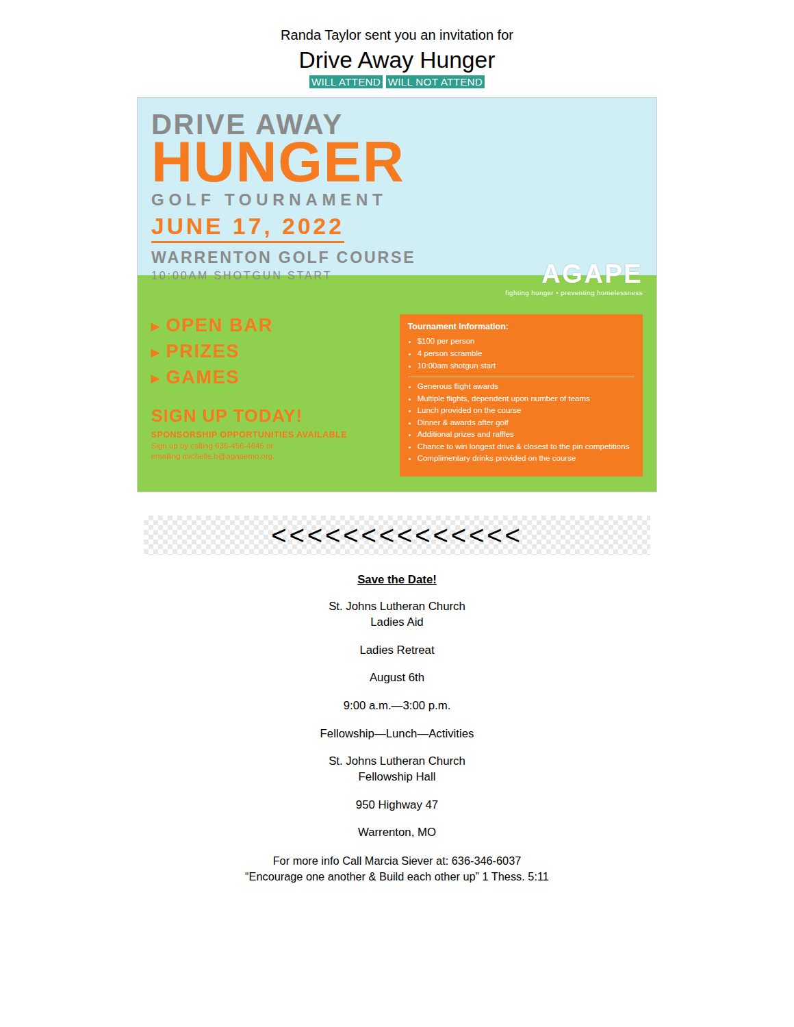Randa Taylor sent you an invitation for
Drive Away Hunger
WILL ATTEND WILL NOT ATTEND
DRIVE AWAY
HUNGER
GOLF TOURNAMENT
JUNE 17, 2022
WARRENTON GOLF COURSE
10:00AM SHOTGUN START
AGAPE
fighting hunger • preventing homelessness
OPEN BAR
PRIZES
GAMES
SIGN UP TODAY!
SPONSORSHIP OPPORTUNITIES AVAILABLE
Sign up by calling 636-456-4645 or
emailing michelle.b@agapemo.org.
Tournament Information:
$100 per person
4 person scramble
10:00am shotgun start
Generous flight awards
Multiple flights, dependent upon number of teams
Lunch provided on the course
Dinner & awards after golf
Additional prizes and raffles
Chance to win longest drive & closest to the pin competitions
Complimentary drinks provided on the course
<<<<<<<<<<<<<<
Save the Date!
St. Johns Lutheran Church
Ladies Aid
Ladies Retreat
August 6th
9:00 a.m.—3:00 p.m.
Fellowship—Lunch—Activities
St. Johns Lutheran Church
Fellowship Hall
950 Highway 47
Warrenton, MO
For more info Call Marcia Siever at: 636-346-6037
“Encourage one another & Build each other up” 1 Thess. 5:11